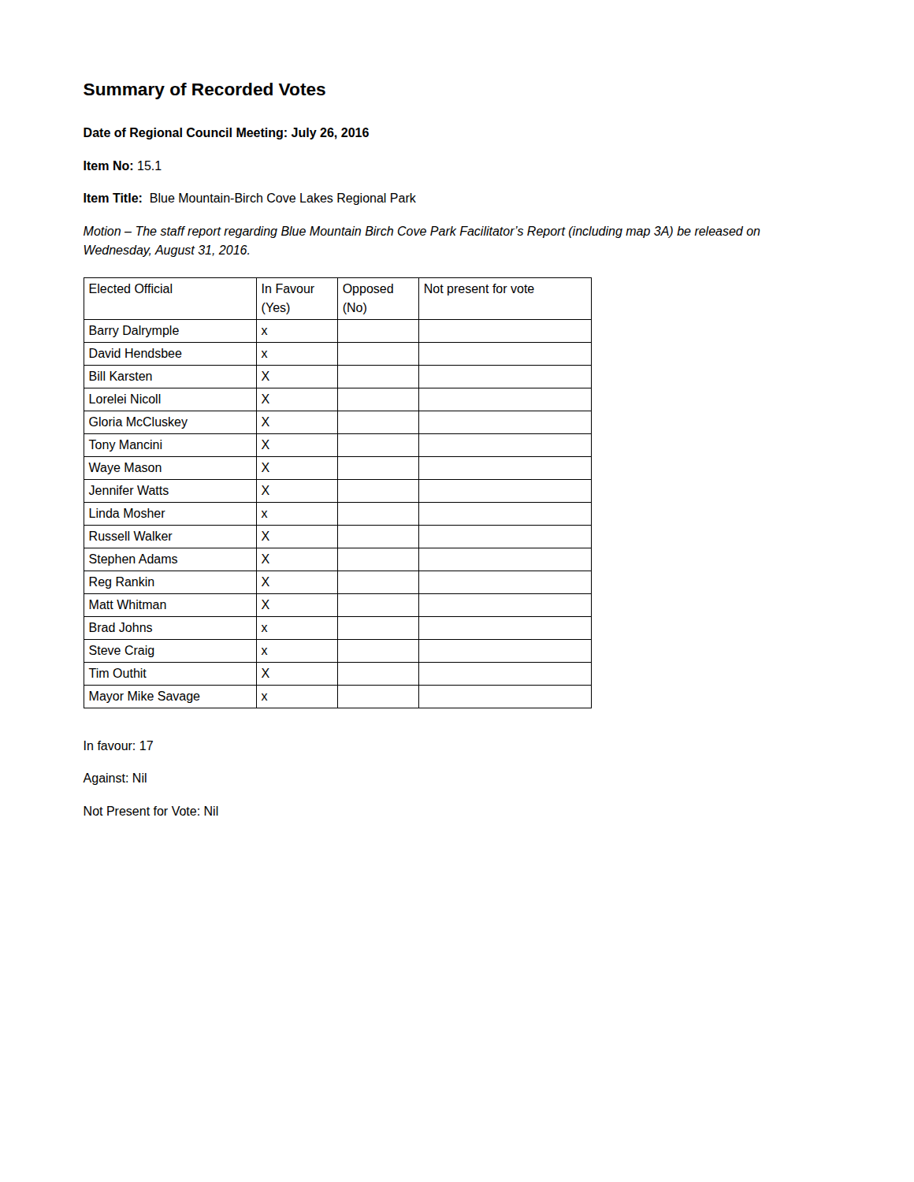Summary of Recorded Votes
Date of Regional Council Meeting: July 26, 2016
Item No: 15.1
Item Title: Blue Mountain-Birch Cove Lakes Regional Park
Motion – The staff report regarding Blue Mountain Birch Cove Park Facilitator’s Report (including map 3A) be released on Wednesday, August 31, 2016.
| Elected Official | In Favour (Yes) | Opposed (No) | Not present for vote |
| --- | --- | --- | --- |
| Barry Dalrymple | x | | |
| David Hendsbee | x | | |
| Bill Karsten | X | | |
| Lorelei Nicoll | X | | |
| Gloria McCluskey | X | | |
| Tony Mancini | X | | |
| Waye Mason | X | | |
| Jennifer Watts | X | | |
| Linda Mosher | x | | |
| Russell Walker | X | | |
| Stephen Adams | X | | |
| Reg Rankin | X | | |
| Matt Whitman | X | | |
| Brad Johns | x | | |
| Steve Craig | x | | |
| Tim Outhit | X | | |
| Mayor Mike Savage | x | | |
In favour: 17
Against: Nil
Not Present for Vote: Nil